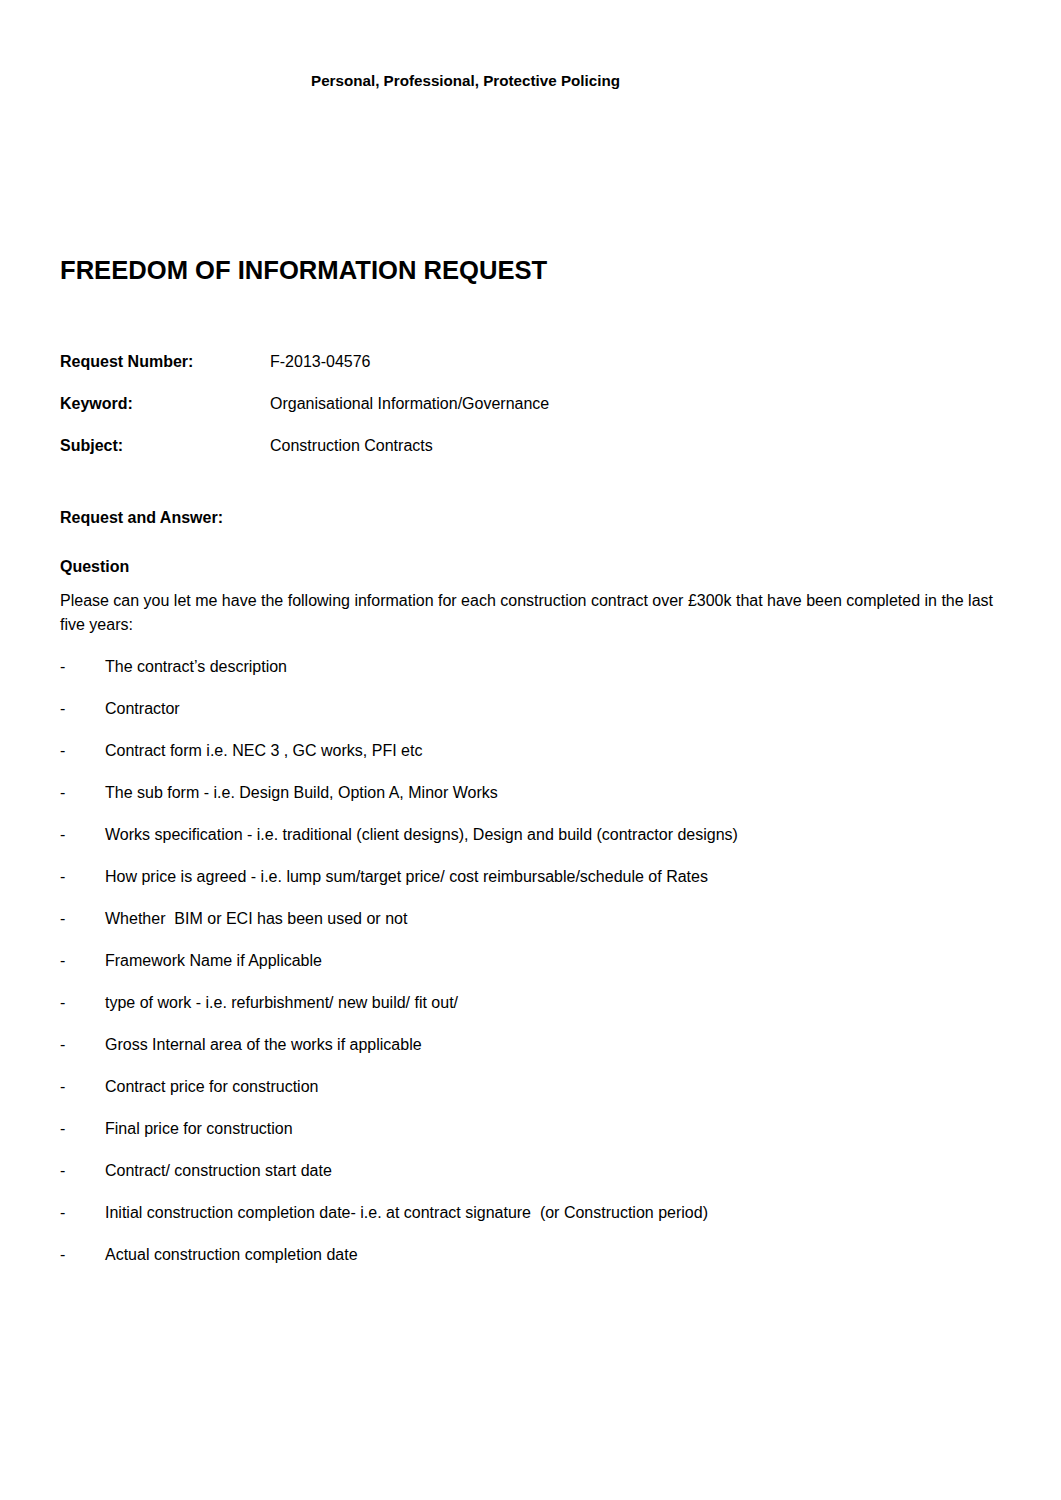Personal, Professional, Protective Policing
FREEDOM OF INFORMATION REQUEST
| Request Number: | F-2013-04576 |
| Keyword: | Organisational Information/Governance |
| Subject: | Construction Contracts |
Request and Answer:
Question
Please can you let me have the following information for each construction contract over £300k that have been completed in the last five years:
The contract’s description
Contractor
Contract form i.e. NEC 3 , GC works, PFI etc
The sub form - i.e. Design Build, Option A, Minor Works
Works specification - i.e. traditional (client designs), Design and build (contractor designs)
How price is agreed - i.e. lump sum/target price/ cost reimbursable/schedule of Rates
Whether BIM or ECI has been used or not
Framework Name if Applicable
type of work - i.e. refurbishment/ new build/ fit out/
Gross Internal area of the works if applicable
Contract price for construction
Final price for construction
Contract/ construction start date
Initial construction completion date- i.e. at contract signature (or Construction period)
Actual construction completion date